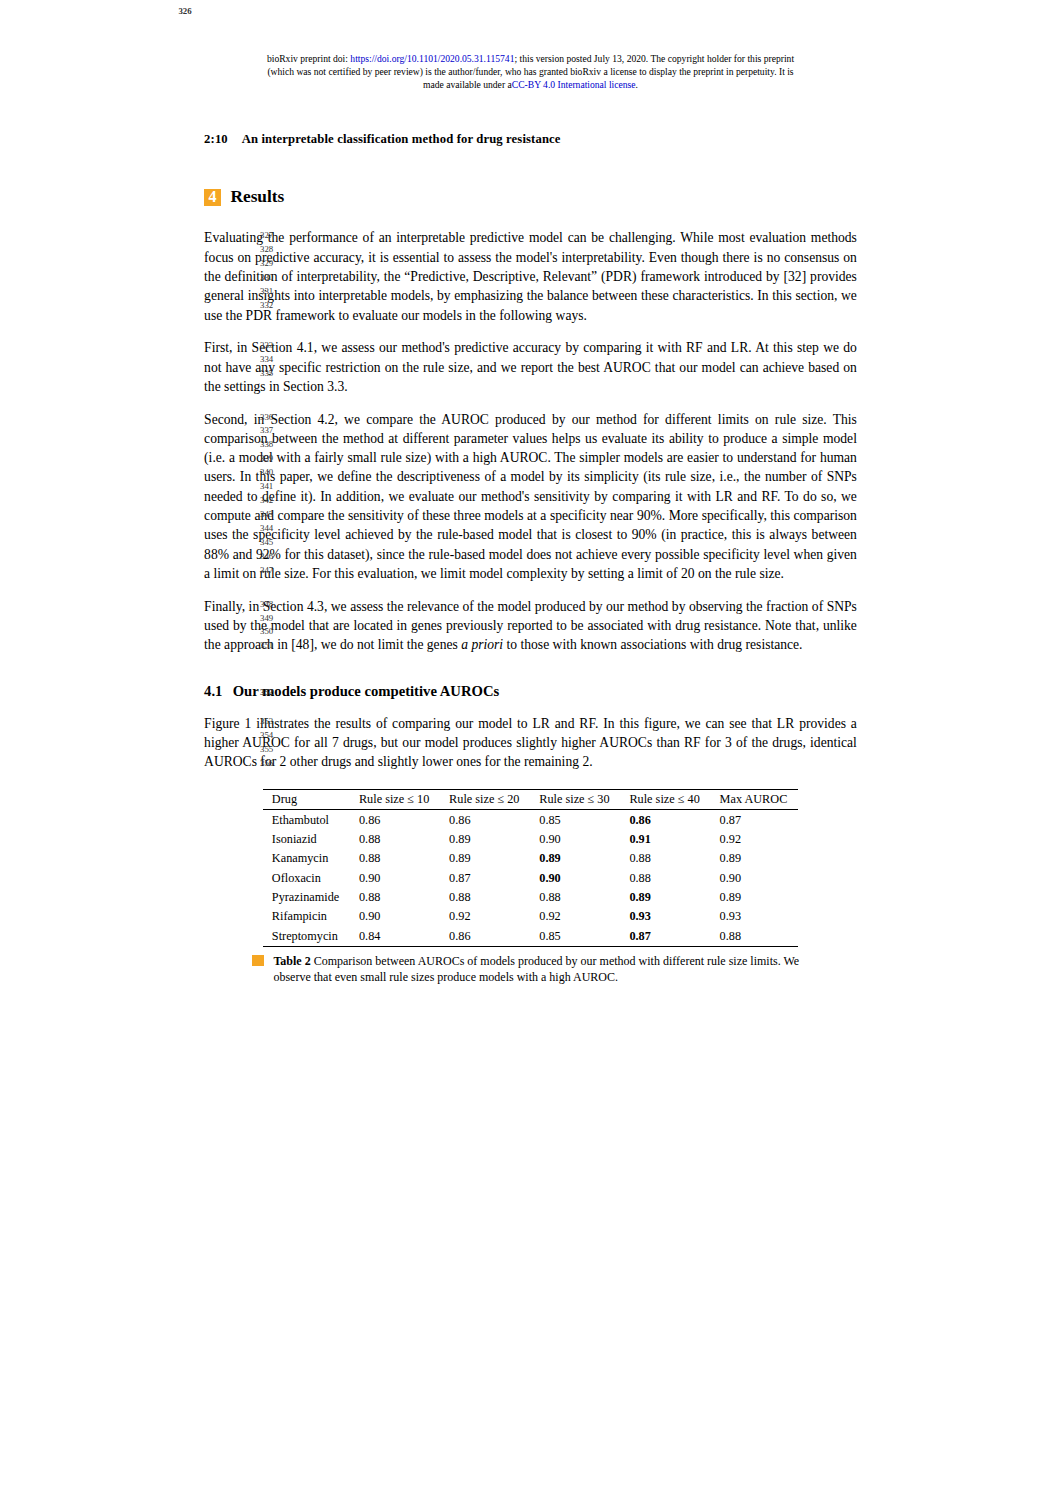bioRxiv preprint doi: https://doi.org/10.1101/2020.05.31.115741; this version posted July 13, 2020. The copyright holder for this preprint (which was not certified by peer review) is the author/funder, who has granted bioRxiv a license to display the preprint in perpetuity. It is made available under aCC-BY 4.0 International license.
2:10 An interpretable classification method for drug resistance
3264 Results
327 328 329 330 331 332
Evaluating the performance of an interpretable predictive model can be challenging. While most evaluation methods focus on predictive accuracy, it is essential to assess the model's interpretability. Even though there is no consensus on the definition of interpretability, the “Predictive, Descriptive, Relevant” (PDR) framework introduced by [32] provides general insights into interpretable models, by emphasizing the balance between these characteristics. In this section, we use the PDR framework to evaluate our models in the following ways.
333 334 335
First, in Section 4.1, we assess our method's predictive accuracy by comparing it with RF and LR. At this step we do not have any specific restriction on the rule size, and we report the best AUROC that our model can achieve based on the settings in Section 3.3.
336 337 338 339 340 341 342 343 344 345 346 347
Second, in Section 4.2, we compare the AUROC produced by our method for different limits on rule size. This comparison between the method at different parameter values helps us evaluate its ability to produce a simple model (i.e. a model with a fairly small rule size) with a high AUROC. The simpler models are easier to understand for human users. In this paper, we define the descriptiveness of a model by its simplicity (its rule size, i.e., the number of SNPs needed to define it). In addition, we evaluate our method's sensitivity by comparing it with LR and RF. To do so, we compute and compare the sensitivity of these three models at a specificity near 90%. More specifically, this comparison uses the specificity level achieved by the rule-based model that is closest to 90% (in practice, this is always between 88% and 92% for this dataset), since the rule-based model does not achieve every possible specificity level when given a limit on rule size. For this evaluation, we limit model complexity by setting a limit of 20 on the rule size.
348 349 350 351
Finally, in Section 4.3, we assess the relevance of the model produced by our method by observing the fraction of SNPs used by the model that are located in genes previously reported to be associated with drug resistance. Note that, unlike the approach in [48], we do not limit the genes a priori to those with known associations with drug resistance.
3524.1 Our models produce competitive AUROCs
353 354 355 356
Figure 1 illustrates the results of comparing our model to LR and RF. In this figure, we can see that LR provides a higher AUROC for all 7 drugs, but our model produces slightly higher AUROCs than RF for 3 of the drugs, identical AUROCs for 2 other drugs and slightly lower ones for the remaining 2.
| Drug | Rule size ≤ 10 | Rule size ≤ 20 | Rule size ≤ 30 | Rule size ≤ 40 | Max AUROC |
| --- | --- | --- | --- | --- | --- |
| Ethambutol | 0.86 | 0.86 | 0.85 | 0.86 | 0.87 |
| Isoniazid | 0.88 | 0.89 | 0.90 | 0.91 | 0.92 |
| Kanamycin | 0.88 | 0.89 | 0.89 | 0.88 | 0.89 |
| Ofloxacin | 0.90 | 0.87 | 0.90 | 0.88 | 0.90 |
| Pyrazinamide | 0.88 | 0.88 | 0.88 | 0.89 | 0.89 |
| Rifampicin | 0.90 | 0.92 | 0.92 | 0.93 | 0.93 |
| Streptomycin | 0.84 | 0.86 | 0.85 | 0.87 | 0.88 |
Table 2 Comparison between AUROCs of models produced by our method with different rule size limits. We observe that even small rule sizes produce models with a high AUROC.